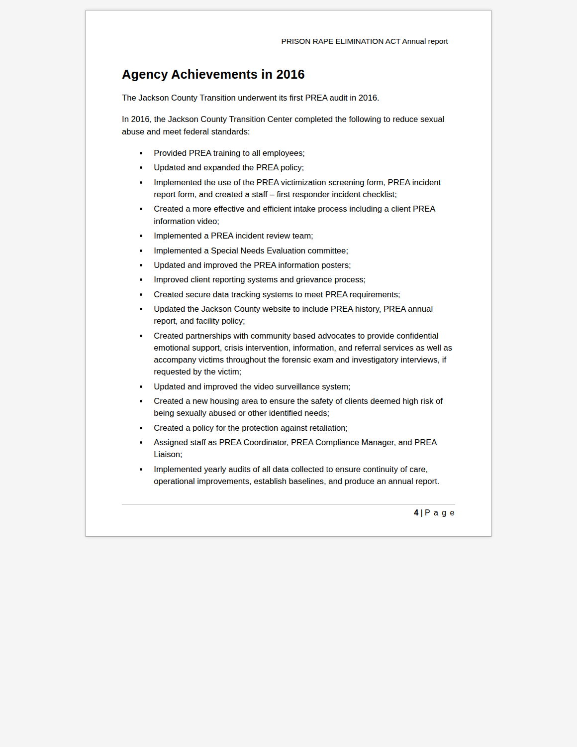PRISON RAPE ELIMINATION ACT Annual report
Agency Achievements in 2016
The Jackson County Transition underwent its first PREA audit in 2016.
In 2016, the Jackson County Transition Center completed the following to reduce sexual abuse and meet federal standards:
Provided PREA training to all employees;
Updated and expanded the PREA policy;
Implemented the use of the PREA victimization screening form, PREA incident report form, and created a staff – first responder incident checklist;
Created a more effective and efficient intake process including a client PREA information video;
Implemented a PREA incident review team;
Implemented a Special Needs Evaluation committee;
Updated and improved the PREA information posters;
Improved client reporting systems and grievance process;
Created secure data tracking systems to meet PREA requirements;
Updated the Jackson County website to include PREA history, PREA annual report, and facility policy;
Created partnerships with community based advocates to provide confidential emotional support, crisis intervention, information, and referral services as well as accompany victims throughout the forensic exam and investigatory interviews, if requested by the victim;
Updated and improved the video surveillance system;
Created a new housing area to ensure the safety of clients deemed high risk of being sexually abused or other identified needs;
Created a policy for the protection against retaliation;
Assigned staff as PREA Coordinator, PREA Compliance Manager, and PREA Liaison;
Implemented yearly audits of all data collected to ensure continuity of care, operational improvements, establish baselines, and produce an annual report.
4 | P a g e